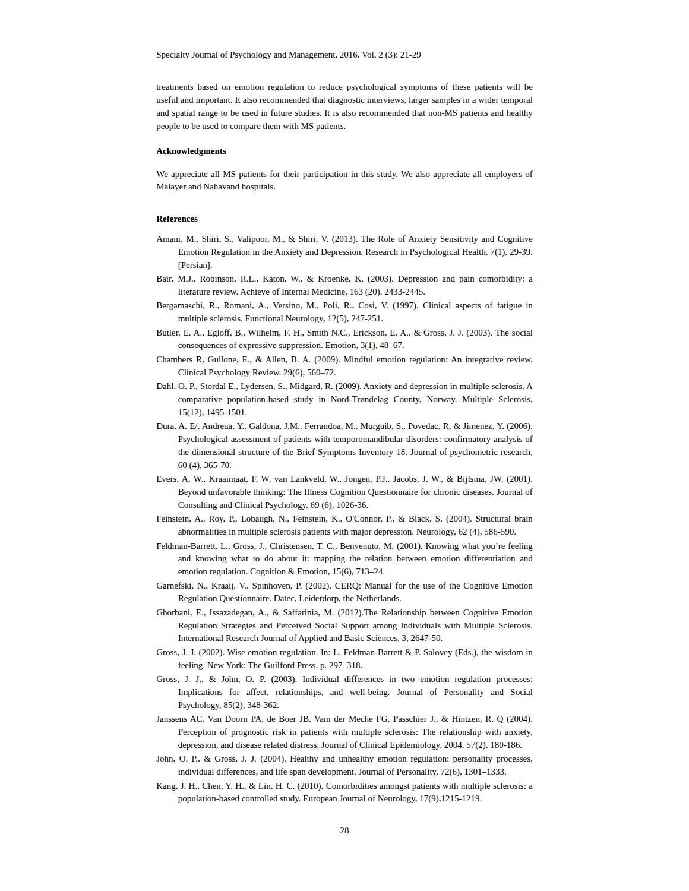Specialty Journal of Psychology and Management, 2016, Vol, 2 (3): 21-29
treatments based on emotion regulation to reduce psychological symptoms of these patients will be useful and important. It also recommended that diagnostic interviews, larger samples in a wider temporal and spatial range to be used in future studies. It is also recommended that non-MS patients and healthy people to be used to compare them with MS patients.
Acknowledgments
We appreciate all MS patients for their participation in this study. We also appreciate all employers of Malayer and Nahavand hospitals.
References
Amani, M., Shiri, S., Valipoor, M., & Shiri, V. (2013). The Role of Anxiety Sensitivity and Cognitive Emotion Regulation in the Anxiety and Depression. Research in Psychological Health, 7(1), 29-39. [Persian].
Bair, M.J., Robinson, R.L., Katon, W., & Kroenke, K. (2003). Depression and pain comorbidity: a literature review. Achieve of Internal Medicine, 163 (20). 2433-2445.
Bergamaschi, R., Romani, A., Versino, M., Poli, R., Cosi, V. (1997). Clinical aspects of fatigue in multiple sclerosis. Functional Neurology, 12(5), 247-251.
Butler, E. A., Egloff, B., Wilhelm, F. H., Smith N.C., Erickson, E. A., & Gross, J. J. (2003). The social consequences of expressive suppression. Emotion, 3(1), 48–67.
Chambers R, Gullone, E., & Allen, B. A. (2009). Mindful emotion regulation: An integrative review. Clinical Psychology Review. 29(6), 560–72.
Dahl, O. P., Stordal E., Lydersen, S., Midgard, R. (2009). Anxiety and depression in multiple sclerosis. A comparative population-based study in Nord-Trøndelag County, Norway. Multiple Sclerosis, 15(12), 1495-1501.
Dura, A. E/, Andreua, Y., Galdona, J.M., Ferrandoa, M., Murguib, S., Povedac, R, & Jimenez, Y. (2006). Psychological assessment of patients with temporomandibular disorders: confirmatory analysis of the dimensional structure of the Brief Symptoms Inventory 18. Journal of psychometric research, 60 (4), 365-70.
Evers, A, W., Kraaimaat, F. W, van Lankveld, W., Jongen, P.J., Jacobs, J. W., & Bijlsma, JW. (2001). Beyond unfavorable thinking: The Illness Cognition Questionnaire for chronic diseases. Journal of Consulting and Clinical Psychology, 69 (6), 1026-36.
Feinstein, A., Roy, P., Lobaugh, N., Feinstein, K., O'Connor, P., & Black, S. (2004). Structural brain abnormalities in multiple sclerosis patients with major depression. Neurology, 62 (4), 586-590.
Feldman-Barrett, L., Gross, J., Christensen, T. C., Benvenuto, M. (2001). Knowing what you’re feeling and knowing what to do about it: mapping the relation between emotion differentiation and emotion regulation. Cognition & Emotion, 15(6), 713–24.
Garnefski, N., Kraaij, V., Spinhoven, P. (2002). CERQ: Manual for the use of the Cognitive Emotion Regulation Questionnaire. Datec, Leiderdorp, the Netherlands.
Ghorbani, E., Issazadegan, A., & Saffarinia, M. (2012).The Relationship between Cognitive Emotion Regulation Strategies and Perceived Social Support among Individuals with Multiple Sclerosis. International Research Journal of Applied and Basic Sciences, 3, 2647-50.
Gross, J. J. (2002). Wise emotion regulation. In: L. Feldman-Barrett & P. Salovey (Eds.), the wisdom in feeling. New York: The Guilford Press. p. 297–318.
Gross, J. J., & John, O. P. (2003). Individual differences in two emotion regulation processes: Implications for affect, relationships, and well-being. Journal of Personality and Social Psychology, 85(2), 348-362.
Janssens AC, Van Doorn PA, de Boer JB, Vam der Meche FG, Passchier J., & Hintzen, R. Q (2004). Perception of prognostic risk in patients with multiple sclerosis: The relationship with anxiety, depression, and disease related distress. Journal of Clinical Epidemiology, 2004. 57(2), 180-186.
John, O. P., & Gross, J. J. (2004). Healthy and unhealthy emotion regulation: personality processes, individual differences, and life span development. Journal of Personality, 72(6), 1301–1333.
Kang, J. H., Chen, Y. H., & Lin, H. C. (2010). Comorbidities amongst patients with multiple sclerosis: a population-based controlled study. European Journal of Neurology, 17(9),1215-1219.
28